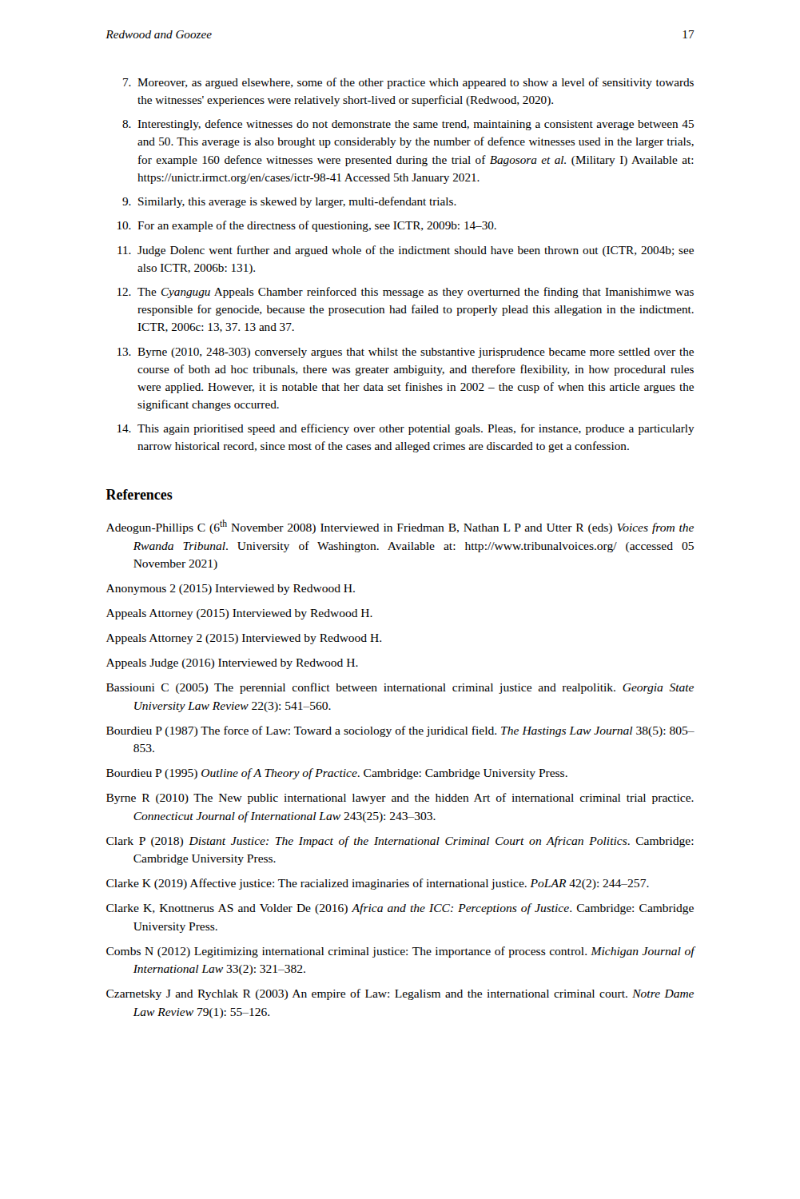Redwood and Goozee 17
Moreover, as argued elsewhere, some of the other practice which appeared to show a level of sensitivity towards the witnesses' experiences were relatively short-lived or superficial (Redwood, 2020).
Interestingly, defence witnesses do not demonstrate the same trend, maintaining a consistent average between 45 and 50. This average is also brought up considerably by the number of defence witnesses used in the larger trials, for example 160 defence witnesses were presented during the trial of Bagosora et al. (Military I) Available at: https://unictr.irmct.org/en/cases/ictr-98-41 Accessed 5th January 2021.
Similarly, this average is skewed by larger, multi-defendant trials.
For an example of the directness of questioning, see ICTR, 2009b: 14–30.
Judge Dolenc went further and argued whole of the indictment should have been thrown out (ICTR, 2004b; see also ICTR, 2006b: 131).
The Cyangugu Appeals Chamber reinforced this message as they overturned the finding that Imanishimwe was responsible for genocide, because the prosecution had failed to properly plead this allegation in the indictment. ICTR, 2006c: 13, 37. 13 and 37.
Byrne (2010, 248-303) conversely argues that whilst the substantive jurisprudence became more settled over the course of both ad hoc tribunals, there was greater ambiguity, and therefore flexibility, in how procedural rules were applied. However, it is notable that her data set finishes in 2002 – the cusp of when this article argues the significant changes occurred.
This again prioritised speed and efficiency over other potential goals. Pleas, for instance, produce a particularly narrow historical record, since most of the cases and alleged crimes are discarded to get a confession.
References
Adeogun-Phillips C (6th November 2008) Interviewed in Friedman B, Nathan L P and Utter R (eds) Voices from the Rwanda Tribunal. University of Washington. Available at: http://www.tribunalvoices.org/ (accessed 05 November 2021)
Anonymous 2 (2015) Interviewed by Redwood H.
Appeals Attorney (2015) Interviewed by Redwood H.
Appeals Attorney 2 (2015) Interviewed by Redwood H.
Appeals Judge (2016) Interviewed by Redwood H.
Bassiouni C (2005) The perennial conflict between international criminal justice and realpolitik. Georgia State University Law Review 22(3): 541–560.
Bourdieu P (1987) The force of Law: Toward a sociology of the juridical field. The Hastings Law Journal 38(5): 805–853.
Bourdieu P (1995) Outline of A Theory of Practice. Cambridge: Cambridge University Press.
Byrne R (2010) The New public international lawyer and the hidden Art of international criminal trial practice. Connecticut Journal of International Law 243(25): 243–303.
Clark P (2018) Distant Justice: The Impact of the International Criminal Court on African Politics. Cambridge: Cambridge University Press.
Clarke K (2019) Affective justice: The racialized imaginaries of international justice. PoLAR 42(2): 244–257.
Clarke K, Knottnerus AS and Volder De (2016) Africa and the ICC: Perceptions of Justice. Cambridge: Cambridge University Press.
Combs N (2012) Legitimizing international criminal justice: The importance of process control. Michigan Journal of International Law 33(2): 321–382.
Czarnetsky J and Rychlak R (2003) An empire of Law: Legalism and the international criminal court. Notre Dame Law Review 79(1): 55–126.